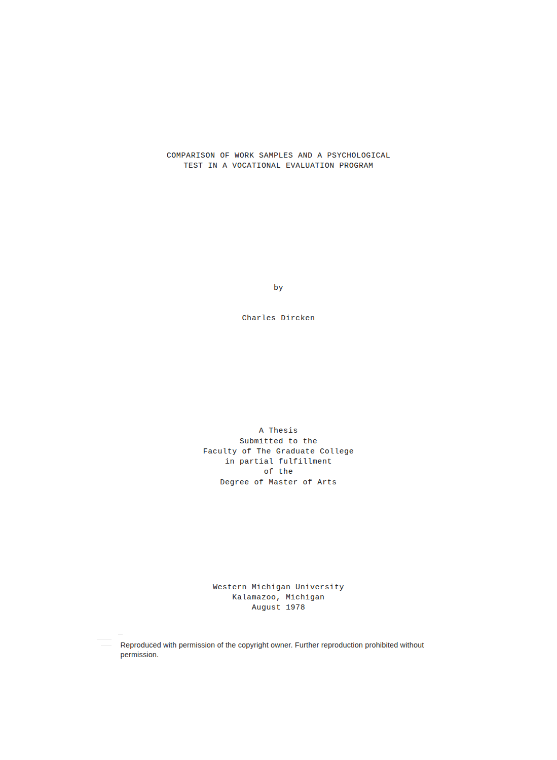COMPARISON OF WORK SAMPLES AND A PSYCHOLOGICAL
TEST IN A VOCATIONAL EVALUATION PROGRAM
by
Charles Dircken
A Thesis
Submitted to the
Faculty of The Graduate College
in partial fulfillment
of the
Degree of Master of Arts
Western Michigan University
Kalamazoo, Michigan
August 1978
Reproduced with permission of the copyright owner. Further reproduction prohibited without permission.